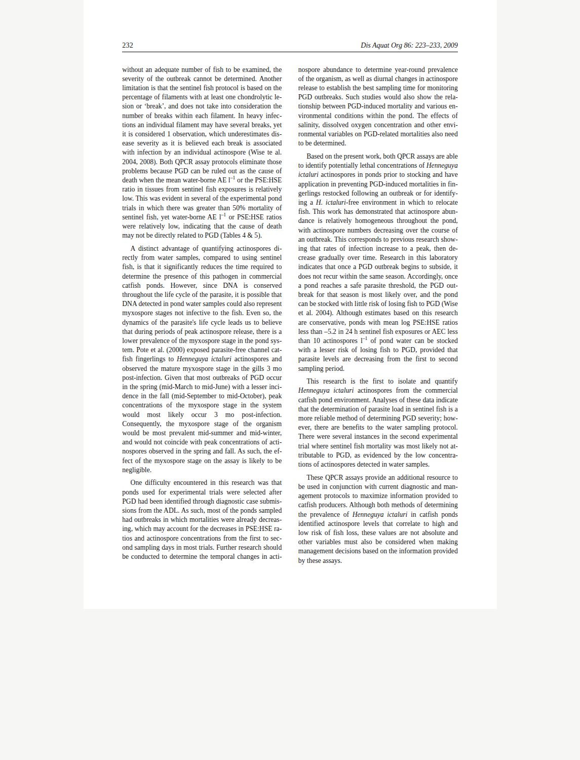232 Dis Aquat Org 86: 223–233, 2009
without an adequate number of fish to be examined, the severity of the outbreak cannot be determined. Another limitation is that the sentinel fish protocol is based on the percentage of filaments with at least one chondrolytic lesion or ‘break’, and does not take into consideration the number of breaks within each filament. In heavy infections an individual filament may have several breaks, yet it is considered 1 observation, which underestimates disease severity as it is believed each break is associated with infection by an individual actinospore (Wise te al. 2004, 2008). Both QPCR assay protocols eliminate those problems because PGD can be ruled out as the cause of death when the mean water-borne AE l–1 or the PSE:HSE ratio in tissues from sentinel fish exposures is relatively low. This was evident in several of the experimental pond trials in which there was greater than 50% mortality of sentinel fish, yet water-borne AE l–1 or PSE:HSE ratios were relatively low, indicating that the cause of death may not be directly related to PGD (Tables 4 & 5).
A distinct advantage of quantifying actinospores directly from water samples, compared to using sentinel fish, is that it significantly reduces the time required to determine the presence of this pathogen in commercial catfish ponds. However, since DNA is conserved throughout the life cycle of the parasite, it is possible that DNA detected in pond water samples could also represent myxospore stages not infective to the fish. Even so, the dynamics of the parasite's life cycle leads us to believe that during periods of peak actinospore release, there is a lower prevalence of the myxospore stage in the pond system. Pote et al. (2000) exposed parasite-free channel catfish fingerlings to Henneguya ictaluri actinospores and observed the mature myxospore stage in the gills 3 mo post-infection. Given that most outbreaks of PGD occur in the spring (mid-March to mid-June) with a lesser incidence in the fall (mid-September to mid-October), peak concentrations of the myxospore stage in the system would most likely occur 3 mo post-infection. Consequently, the myxospore stage of the organism would be most prevalent mid-summer and mid-winter, and would not coincide with peak concentrations of actinospores observed in the spring and fall. As such, the effect of the myxospore stage on the assay is likely to be negligible.
One difficulty encountered in this research was that ponds used for experimental trials were selected after PGD had been identified through diagnostic case submissions from the ADL. As such, most of the ponds sampled had outbreaks in which mortalities were already decreasing, which may account for the decreases in PSE:HSE ratios and actinospore concentrations from the first to second sampling days in most trials. Further research should be conducted to determine the temporal changes in actinospore abundance to determine year-round prevalence of the organism, as well as diurnal changes in actinospore release to establish the best sampling time for monitoring PGD outbreaks. Such studies would also show the relationship between PGD-induced mortality and various environmental conditions within the pond. The effects of salinity, dissolved oxygen concentration and other environmental variables on PGD-related mortalities also need to be determined.
Based on the present work, both QPCR assays are able to identify potentially lethal concentrations of Henneguya ictaluri actinospores in ponds prior to stocking and have application in preventing PGD-induced mortalities in fingerlings restocked following an outbreak or for identifying a H. ictaluri-free environment in which to relocate fish. This work has demonstrated that actinospore abundance is relatively homogeneous throughout the pond, with actinospore numbers decreasing over the course of an outbreak. This corresponds to previous research showing that rates of infection increase to a peak, then decrease gradually over time. Research in this laboratory indicates that once a PGD outbreak begins to subside, it does not recur within the same season. Accordingly, once a pond reaches a safe parasite threshold, the PGD outbreak for that season is most likely over, and the pond can be stocked with little risk of losing fish to PGD (Wise et al. 2004). Although estimates based on this research are conservative, ponds with mean log PSE:HSE ratios less than –5.2 in 24 h sentinel fish exposures or AEC less than 10 actinospores l–1 of pond water can be stocked with a lesser risk of losing fish to PGD, provided that parasite levels are decreasing from the first to second sampling period.
This research is the first to isolate and quantify Henneguya ictaluri actinospores from the commercial catfish pond environment. Analyses of these data indicate that the determination of parasite load in sentinel fish is a more reliable method of determining PGD severity; however, there are benefits to the water sampling protocol. There were several instances in the second experimental trial where sentinel fish mortality was most likely not attributable to PGD, as evidenced by the low concentrations of actinospores detected in water samples.
These QPCR assays provide an additional resource to be used in conjunction with current diagnostic and management protocols to maximize information provided to catfish producers. Although both methods of determining the prevalence of Henneguya ictaluri in catfish ponds identified actinospore levels that correlate to high and low risk of fish loss, these values are not absolute and other variables must also be considered when making management decisions based on the information provided by these assays.